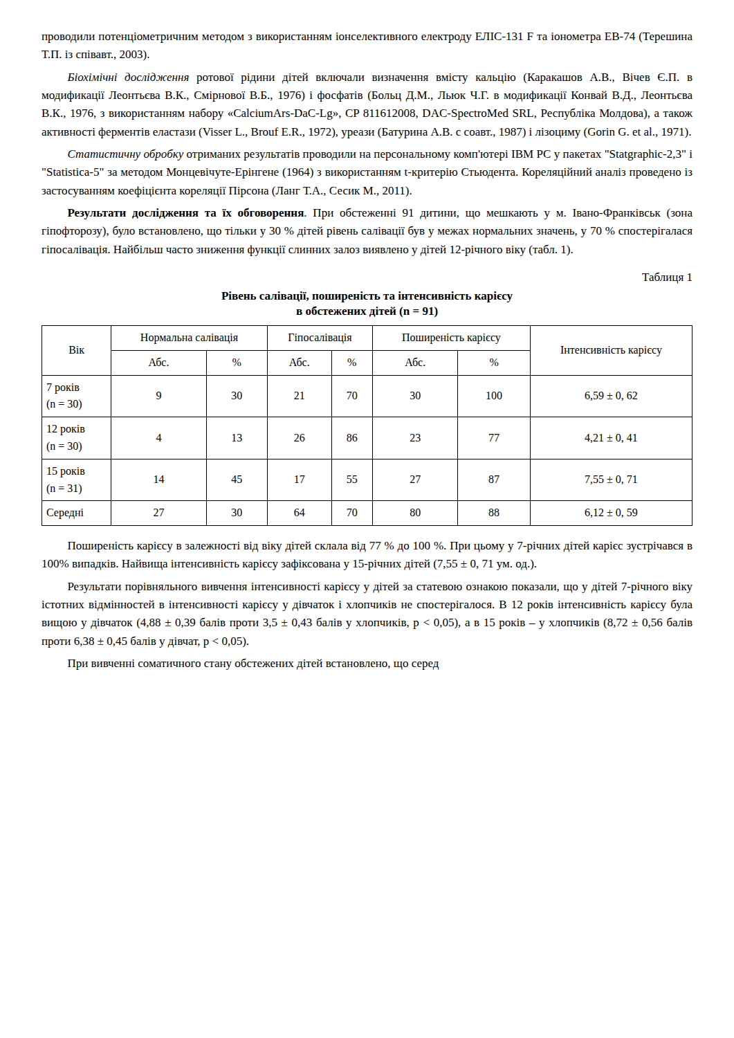проводили потенціометричним методом з використанням іонселективного електроду ЕЛІС-131 F та іонометра ЕВ-74 (Терешина Т.П. із співавт., 2003).
Біохімічні дослідження ротової рідини дітей включали визначення вмісту кальцію (Каракашов А.В., Вічев Є.П. в модификації Леонтьєва В.К., Смірнової В.Б., 1976) і фосфатів (Больц Д.М., Льюк Ч.Г. в модификації Конвай В.Д., Леонтьєва В.К., 1976, з використанням набору «CalciumArs-DaC-Lg», CP 811612008, DAC-SpectroMed SRL, Республіка Молдова), а також активності ферментів еластази (Visser L., Brouf E.R., 1972), уреази (Батурина А.В. с соавт., 1987) і лізоциму (Gorin G. et al., 1971).
Статистичну обробку отриманих результатів проводили на персональному комп'ютері IBM PC у пакетах "Statgraphic-2,3" і "Statistica-5" за методом Монцевічуте-Ерінгене (1964) з використанням t-критерію Стьюдента. Кореляційний аналіз проведено із застосуванням коефіцієнта кореляції Пірсона (Ланг Т.А., Сесик М., 2011).
Результати дослідження та їх обговорення. При обстеженні 91 дитини, що мешкають у м. Івано-Франківськ (зона гіпофторозу), було встановлено, що тільки у 30 % дітей рівень салівації був у межах нормальних значень, у 70 % спостерігалася гіпосалівація. Найбільш часто зниження функції слинних залоз виявлено у дітей 12-річного віку (табл. 1).
Таблиця 1
Рівень салівації, поширеність та інтенсивність карієсу
в обстежених дітей (n = 91)
| Вік | Нормальна салівація | Гіпосалівація | Поширеність карієсу | Інтенсивність карієсу |
| --- | --- | --- | --- | --- |
| Абс. | % | Абс. | % | Абс. | % |
| 7 років (n = 30) | 9 | 30 | 21 | 70 | 30 | 100 | 6,59 ± 0, 62 |
| 12 років (n = 30) | 4 | 13 | 26 | 86 | 23 | 77 | 4,21 ± 0, 41 |
| 15 років (n = 31) | 14 | 45 | 17 | 55 | 27 | 87 | 7,55 ± 0, 71 |
| Середні | 27 | 30 | 64 | 70 | 80 | 88 | 6,12 ± 0, 59 |
Поширеність карієсу в залежності від віку дітей склала від 77 % до 100 %. При цьому у 7-річних дітей карієс зустрічався в 100% випадків. Найвища інтенсивність карієсу зафіксована у 15-річних дітей (7,55 ± 0, 71 ум. од.).
Результати порівняльного вивчення інтенсивності карієсу у дітей за статевою ознакою показали, що у дітей 7-річного віку істотних відмінностей в інтенсивності карієсу у дівчаток і хлопчиків не спостерігалося. В 12 років інтенсивність карієсу була вищою у дівчаток (4,88 ± 0,39 балів проти 3,5 ± 0,43 балів у хлопчиків, p < 0,05), а в 15 років – у хлопчиків (8,72 ± 0,56 балів проти 6,38 ± 0,45 балів у дівчат, p < 0,05).
При вивченні соматичного стану обстежених дітей встановлено, що серед